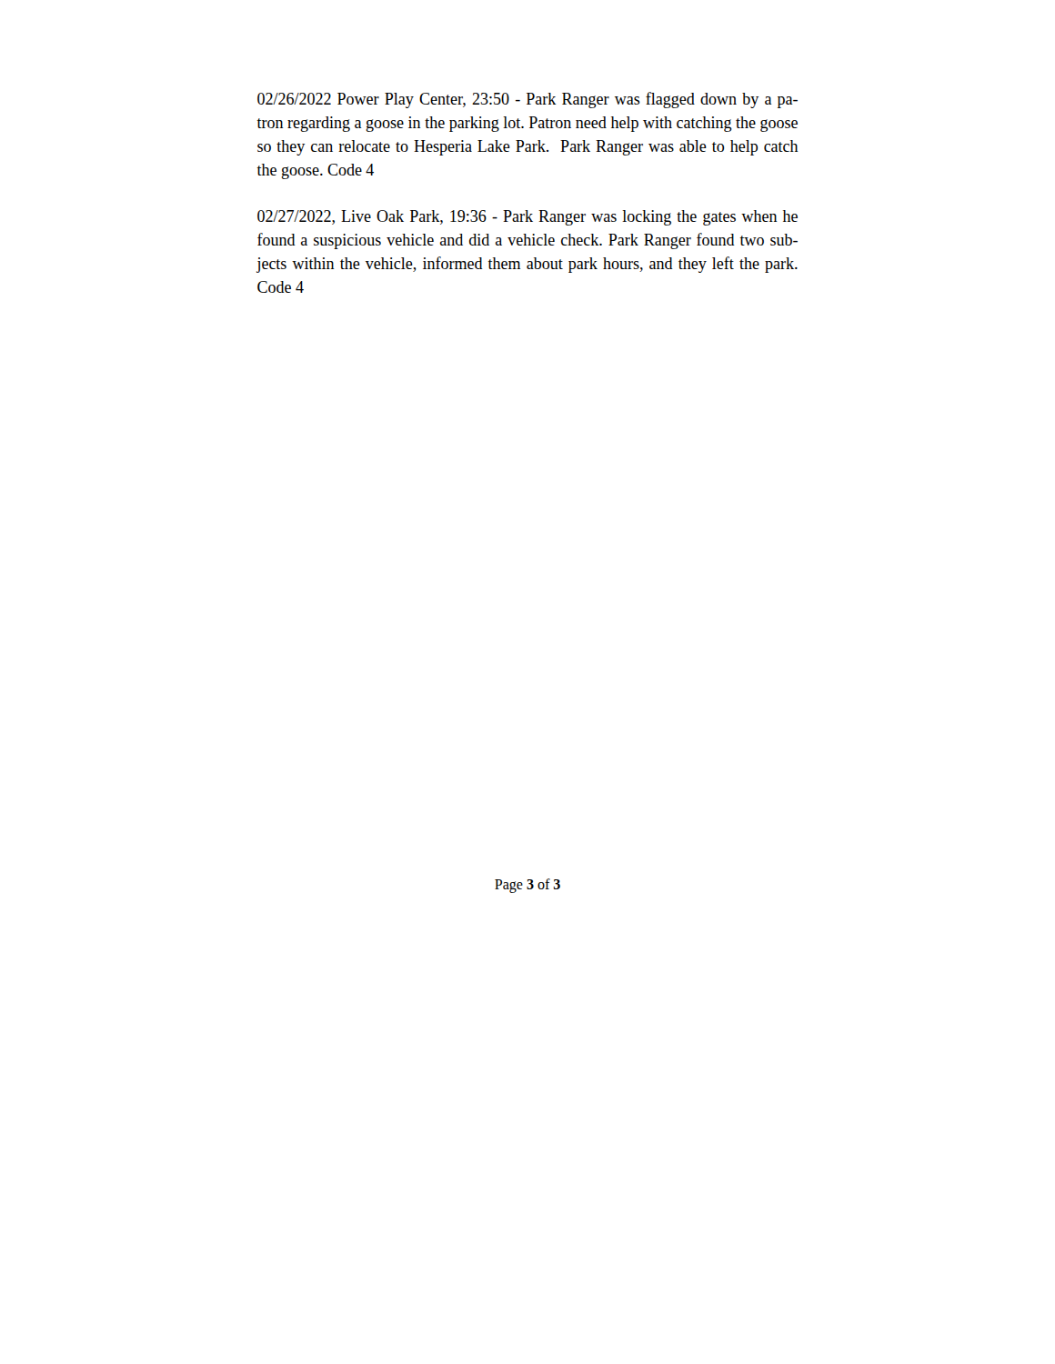02/26/2022 Power Play Center, 23:50 - Park Ranger was flagged down by a patron regarding a goose in the parking lot. Patron need help with catching the goose so they can relocate to Hesperia Lake Park. Park Ranger was able to help catch the goose. Code 4
02/27/2022, Live Oak Park, 19:36 - Park Ranger was locking the gates when he found a suspicious vehicle and did a vehicle check. Park Ranger found two subjects within the vehicle, informed them about park hours, and they left the park. Code 4
Page 3 of 3